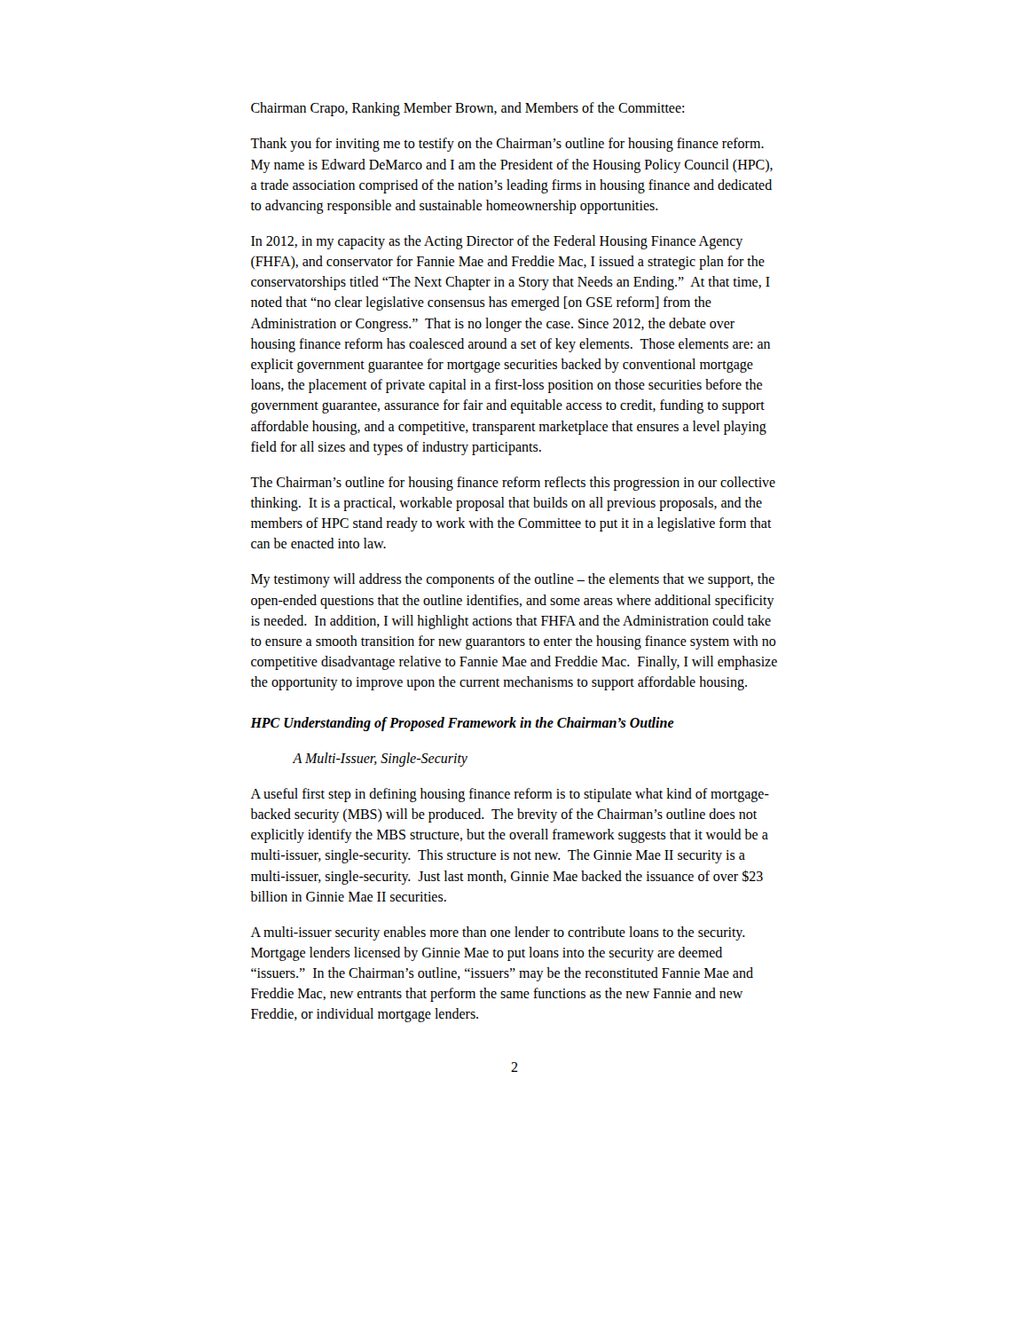Chairman Crapo, Ranking Member Brown, and Members of the Committee:
Thank you for inviting me to testify on the Chairman’s outline for housing finance reform. My name is Edward DeMarco and I am the President of the Housing Policy Council (HPC), a trade association comprised of the nation’s leading firms in housing finance and dedicated to advancing responsible and sustainable homeownership opportunities.
In 2012, in my capacity as the Acting Director of the Federal Housing Finance Agency (FHFA), and conservator for Fannie Mae and Freddie Mac, I issued a strategic plan for the conservatorships titled “The Next Chapter in a Story that Needs an Ending.” At that time, I noted that “no clear legislative consensus has emerged [on GSE reform] from the Administration or Congress.” That is no longer the case. Since 2012, the debate over housing finance reform has coalesced around a set of key elements. Those elements are: an explicit government guarantee for mortgage securities backed by conventional mortgage loans, the placement of private capital in a first-loss position on those securities before the government guarantee, assurance for fair and equitable access to credit, funding to support affordable housing, and a competitive, transparent marketplace that ensures a level playing field for all sizes and types of industry participants.
The Chairman’s outline for housing finance reform reflects this progression in our collective thinking. It is a practical, workable proposal that builds on all previous proposals, and the members of HPC stand ready to work with the Committee to put it in a legislative form that can be enacted into law.
My testimony will address the components of the outline – the elements that we support, the open-ended questions that the outline identifies, and some areas where additional specificity is needed. In addition, I will highlight actions that FHFA and the Administration could take to ensure a smooth transition for new guarantors to enter the housing finance system with no competitive disadvantage relative to Fannie Mae and Freddie Mac. Finally, I will emphasize the opportunity to improve upon the current mechanisms to support affordable housing.
HPC Understanding of Proposed Framework in the Chairman’s Outline
A Multi-Issuer, Single-Security
A useful first step in defining housing finance reform is to stipulate what kind of mortgage-backed security (MBS) will be produced. The brevity of the Chairman’s outline does not explicitly identify the MBS structure, but the overall framework suggests that it would be a multi-issuer, single-security. This structure is not new. The Ginnie Mae II security is a multi-issuer, single-security. Just last month, Ginnie Mae backed the issuance of over $23 billion in Ginnie Mae II securities.
A multi-issuer security enables more than one lender to contribute loans to the security. Mortgage lenders licensed by Ginnie Mae to put loans into the security are deemed “issuers.” In the Chairman’s outline, “issuers” may be the reconstituted Fannie Mae and Freddie Mac, new entrants that perform the same functions as the new Fannie and new Freddie, or individual mortgage lenders.
2